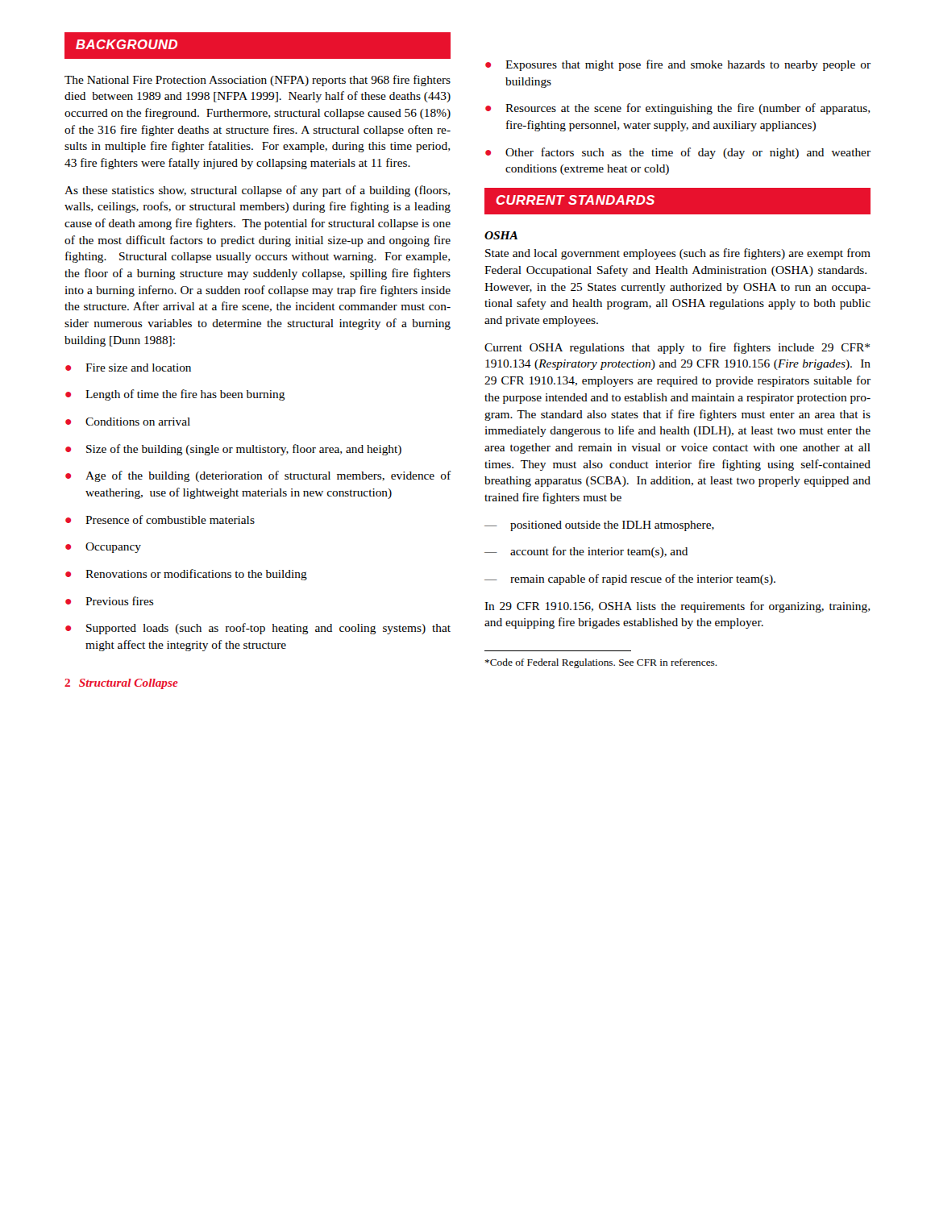Background
The National Fire Protection Association (NFPA) reports that 968 fire fighters died between 1989 and 1998 [NFPA 1999]. Nearly half of these deaths (443) occurred on the fireground. Furthermore, structural collapse caused 56 (18%) of the 316 fire fighter deaths at structure fires. A structural collapse often results in multiple fire fighter fatalities. For example, during this time period, 43 fire fighters were fatally injured by collapsing materials at 11 fires.
As these statistics show, structural collapse of any part of a building (floors, walls, ceilings, roofs, or structural members) during fire fighting is a leading cause of death among fire fighters. The potential for structural collapse is one of the most difficult factors to predict during initial size-up and ongoing fire fighting. Structural collapse usually occurs without warning. For example, the floor of a burning structure may suddenly collapse, spilling fire fighters into a burning inferno. Or a sudden roof collapse may trap fire fighters inside the structure. After arrival at a fire scene, the incident commander must consider numerous variables to determine the structural integrity of a burning building [Dunn 1988]:
Fire size and location
Length of time the fire has been burning
Conditions on arrival
Size of the building (single or multistory, floor area, and height)
Age of the building (deterioration of structural members, evidence of weathering, use of lightweight materials in new construction)
Presence of combustible materials
Occupancy
Renovations or modifications to the building
Previous fires
Supported loads (such as roof-top heating and cooling systems) that might affect the integrity of the structure
2 Structural Collapse
Exposures that might pose fire and smoke hazards to nearby people or buildings
Resources at the scene for extinguishing the fire (number of apparatus, fire-fighting personnel, water supply, and auxiliary appliances)
Other factors such as the time of day (day or night) and weather conditions (extreme heat or cold)
Current Standards
OSHA
State and local government employees (such as fire fighters) are exempt from Federal Occupational Safety and Health Administration (OSHA) standards. However, in the 25 States currently authorized by OSHA to run an occupational safety and health program, all OSHA regulations apply to both public and private employees.
Current OSHA regulations that apply to fire fighters include 29 CFR* 1910.134 (Respiratory protection) and 29 CFR 1910.156 (Fire brigades). In 29 CFR 1910.134, employers are required to provide respirators suitable for the purpose intended and to establish and maintain a respirator protection program. The standard also states that if fire fighters must enter an area that is immediately dangerous to life and health (IDLH), at least two must enter the area together and remain in visual or voice contact with one another at all times. They must also conduct interior fire fighting using self-contained breathing apparatus (SCBA). In addition, at least two properly equipped and trained fire fighters must be
positioned outside the IDLH atmosphere,
account for the interior team(s), and
remain capable of rapid rescue of the interior team(s).
In 29 CFR 1910.156, OSHA lists the requirements for organizing, training, and equipping fire brigades established by the employer.
*Code of Federal Regulations. See CFR in references.